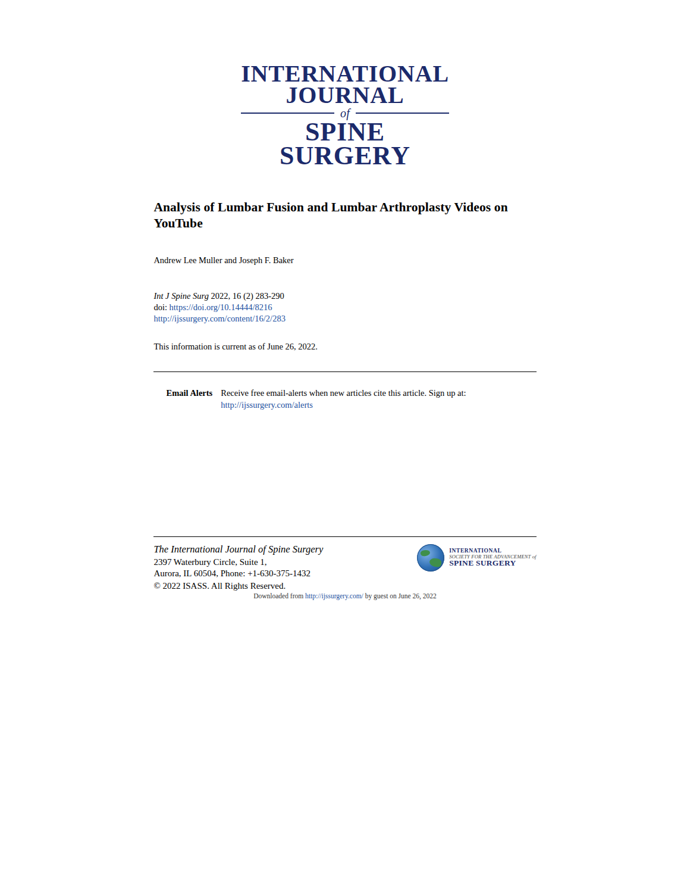INTERNATIONAL JOURNAL of SPINE SURGERY
Analysis of Lumbar Fusion and Lumbar Arthroplasty Videos on YouTube
Andrew Lee Muller and Joseph F. Baker
Int J Spine Surg 2022, 16 (2) 283-290
doi: https://doi.org/10.14444/8216
http://ijssurgery.com/content/16/2/283
This information is current as of June 26, 2022.
Email Alerts
Receive free email-alerts when new articles cite this article. Sign up at:
http://ijssurgery.com/alerts
The International Journal of Spine Surgery 2397 Waterbury Circle, Suite 1,
Aurora, IL 60504, Phone: +1-630-375-1432
© 2022 ISASS. All Rights Reserved.
INTERNATIONAL SOCIETY FOR THE ADVANCEMENT of SPINE SURGERY
Downloaded from http://ijssurgery.com/ by guest on June 26, 2022